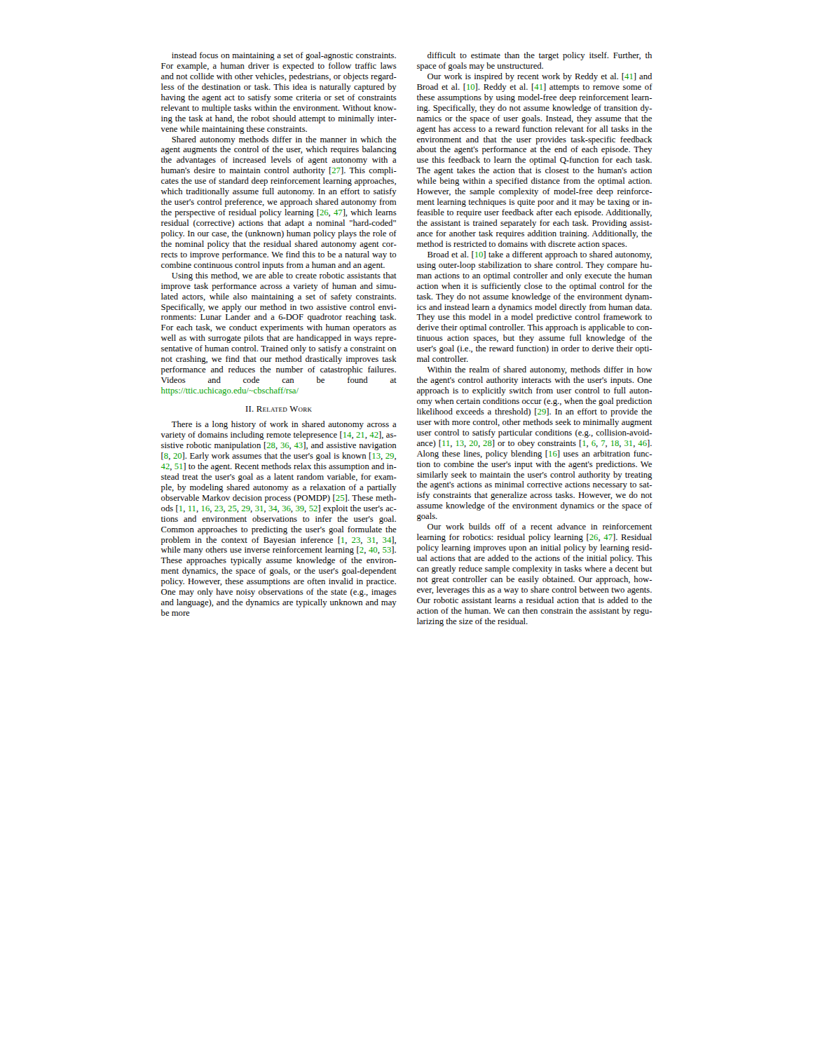instead focus on maintaining a set of goal-agnostic constraints. For example, a human driver is expected to follow traffic laws and not collide with other vehicles, pedestrians, or objects regardless of the destination or task. This idea is naturally captured by having the agent act to satisfy some criteria or set of constraints relevant to multiple tasks within the environment. Without knowing the task at hand, the robot should attempt to minimally intervene while maintaining these constraints.
Shared autonomy methods differ in the manner in which the agent augments the control of the user, which requires balancing the advantages of increased levels of agent autonomy with a human's desire to maintain control authority [27]. This complicates the use of standard deep reinforcement learning approaches, which traditionally assume full autonomy. In an effort to satisfy the user's control preference, we approach shared autonomy from the perspective of residual policy learning [26, 47], which learns residual (corrective) actions that adapt a nominal "hard-coded" policy. In our case, the (unknown) human policy plays the role of the nominal policy that the residual shared autonomy agent corrects to improve performance. We find this to be a natural way to combine continuous control inputs from a human and an agent.
Using this method, we are able to create robotic assistants that improve task performance across a variety of human and simulated actors, while also maintaining a set of safety constraints. Specifically, we apply our method in two assistive control environments: Lunar Lander and a 6-DOF quadrotor reaching task. For each task, we conduct experiments with human operators as well as with surrogate pilots that are handicapped in ways representative of human control. Trained only to satisfy a constraint on not crashing, we find that our method drastically improves task performance and reduces the number of catastrophic failures. Videos and code can be found at https://ttic.uchicago.edu/~cbschaff/rsa/
II. Related Work
There is a long history of work in shared autonomy across a variety of domains including remote telepresence [14, 21, 42], assistive robotic manipulation [28, 36, 43], and assistive navigation [8, 20]. Early work assumes that the user's goal is known [13, 29, 42, 51] to the agent. Recent methods relax this assumption and instead treat the user's goal as a latent random variable, for example, by modeling shared autonomy as a relaxation of a partially observable Markov decision process (POMDP) [25]. These methods [1, 11, 16, 23, 25, 29, 31, 34, 36, 39, 52] exploit the user's actions and environment observations to infer the user's goal. Common approaches to predicting the user's goal formulate the problem in the context of Bayesian inference [1, 23, 31, 34], while many others use inverse reinforcement learning [2, 40, 53]. These approaches typically assume knowledge of the environment dynamics, the space of goals, or the user's goal-dependent policy. However, these assumptions are often invalid in practice. One may only have noisy observations of the state (e.g., images and language), and the dynamics are typically unknown and may be more
difficult to estimate than the target policy itself. Further, th space of goals may be unstructured.
Our work is inspired by recent work by Reddy et al. [41] and Broad et al. [10]. Reddy et al. [41] attempts to remove some of these assumptions by using model-free deep reinforcement learning. Specifically, they do not assume knowledge of transition dynamics or the space of user goals. Instead, they assume that the agent has access to a reward function relevant for all tasks in the environment and that the user provides task-specific feedback about the agent's performance at the end of each episode. They use this feedback to learn the optimal Q-function for each task. The agent takes the action that is closest to the human's action while being within a specified distance from the optimal action. However, the sample complexity of model-free deep reinforcement learning techniques is quite poor and it may be taxing or infeasible to require user feedback after each episode. Additionally, the assistant is trained separately for each task. Providing assistance for another task requires addition training. Additionally, the method is restricted to domains with discrete action spaces.
Broad et al. [10] take a different approach to shared autonomy, using outer-loop stabilization to share control. They compare human actions to an optimal controller and only execute the human action when it is sufficiently close to the optimal control for the task. They do not assume knowledge of the environment dynamics and instead learn a dynamics model directly from human data. They use this model in a model predictive control framework to derive their optimal controller. This approach is applicable to continuous action spaces, but they assume full knowledge of the user's goal (i.e., the reward function) in order to derive their optimal controller.
Within the realm of shared autonomy, methods differ in how the agent's control authority interacts with the user's inputs. One approach is to explicitly switch from user control to full autonomy when certain conditions occur (e.g., when the goal prediction likelihood exceeds a threshold) [29]. In an effort to provide the user with more control, other methods seek to minimally augment user control to satisfy particular conditions (e.g., collision-avoidance) [11, 13, 20, 28] or to obey constraints [1, 6, 7, 18, 31, 46]. Along these lines, policy blending [16] uses an arbitration function to combine the user's input with the agent's predictions. We similarly seek to maintain the user's control authority by treating the agent's actions as minimal corrective actions necessary to satisfy constraints that generalize across tasks. However, we do not assume knowledge of the environment dynamics or the space of goals.
Our work builds off of a recent advance in reinforcement learning for robotics: residual policy learning [26, 47]. Residual policy learning improves upon an initial policy by learning residual actions that are added to the actions of the initial policy. This can greatly reduce sample complexity in tasks where a decent but not great controller can be easily obtained. Our approach, however, leverages this as a way to share control between two agents. Our robotic assistant learns a residual action that is added to the action of the human. We can then constrain the assistant by regularizing the size of the residual.